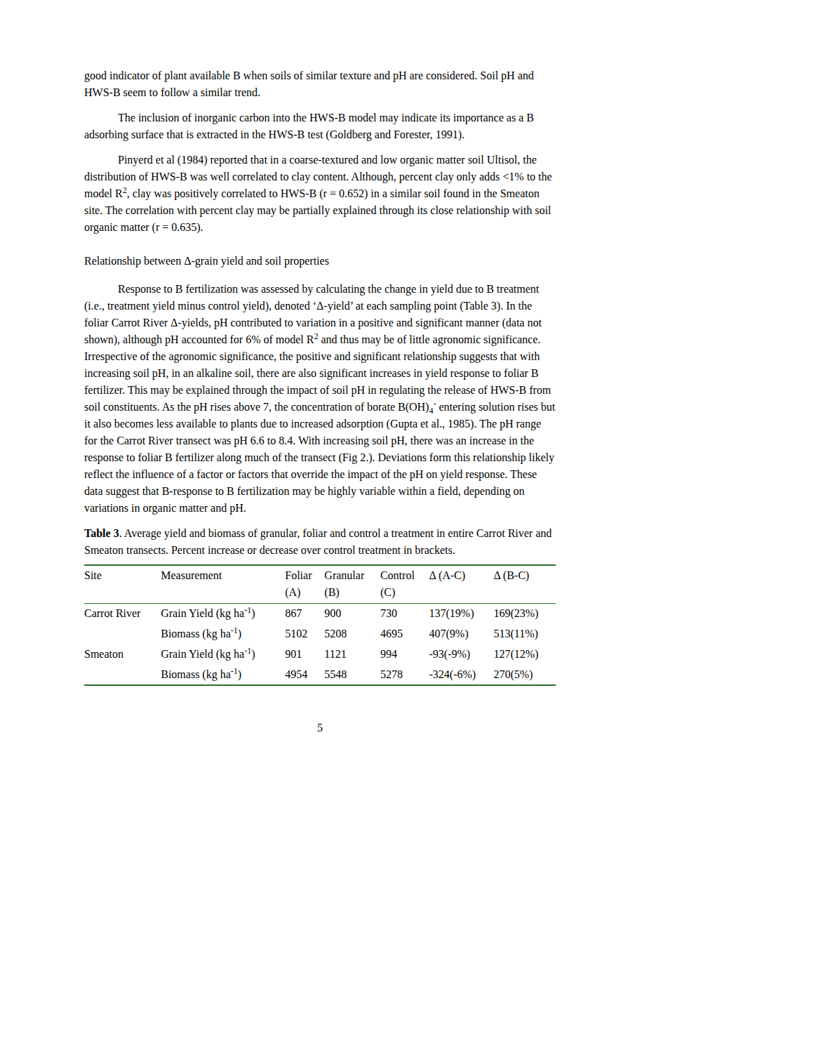good indicator of plant available B when soils of similar texture and pH are considered. Soil pH and HWS-B seem to follow a similar trend.
The inclusion of inorganic carbon into the HWS-B model may indicate its importance as a B adsorbing surface that is extracted in the HWS-B test (Goldberg and Forester, 1991).
Pinyerd et al (1984) reported that in a coarse-textured and low organic matter soil Ultisol, the distribution of HWS-B was well correlated to clay content. Although, percent clay only adds <1% to the model R2, clay was positively correlated to HWS-B (r = 0.652) in a similar soil found in the Smeaton site. The correlation with percent clay may be partially explained through its close relationship with soil organic matter (r = 0.635).
Relationship between Δ-grain yield and soil properties
Response to B fertilization was assessed by calculating the change in yield due to B treatment (i.e., treatment yield minus control yield), denoted ‘Δ-yield’ at each sampling point (Table 3). In the foliar Carrot River Δ-yields, pH contributed to variation in a positive and significant manner (data not shown), although pH accounted for 6% of model R2 and thus may be of little agronomic significance. Irrespective of the agronomic significance, the positive and significant relationship suggests that with increasing soil pH, in an alkaline soil, there are also significant increases in yield response to foliar B fertilizer. This may be explained through the impact of soil pH in regulating the release of HWS-B from soil constituents. As the pH rises above 7, the concentration of borate B(OH)4- entering solution rises but it also becomes less available to plants due to increased adsorption (Gupta et al., 1985). The pH range for the Carrot River transect was pH 6.6 to 8.4. With increasing soil pH, there was an increase in the response to foliar B fertilizer along much of the transect (Fig 2.). Deviations form this relationship likely reflect the influence of a factor or factors that override the impact of the pH on yield response. These data suggest that B-response to B fertilization may be highly variable within a field, depending on variations in organic matter and pH.
Table 3 . Average yield and biomass of granular, foliar and control a treatment in entire Carrot River and Smeaton transects. Percent increase or decrease over control treatment in brackets.
| Site | Measurement | Foliar (A) | Granular (B) | Control (C) | Δ (A-C) | Δ (B-C) |
| --- | --- | --- | --- | --- | --- | --- |
| Carrot River | Grain Yield (kg ha -1 ) | 867 | 900 | 730 | 137(19%) | 169(23%) |
| Biomass (kg ha -1 ) | 5102 | 5208 | 4695 | 407(9%) | 513(11%) |
| Smeaton | Grain Yield (kg ha -1 ) | 901 | 1121 | 994 | -93(-9%) | 127(12%) |
| Biomass (kg ha -1 ) | 4954 | 5548 | 5278 | -324(-6%) | 270(5%) |
5